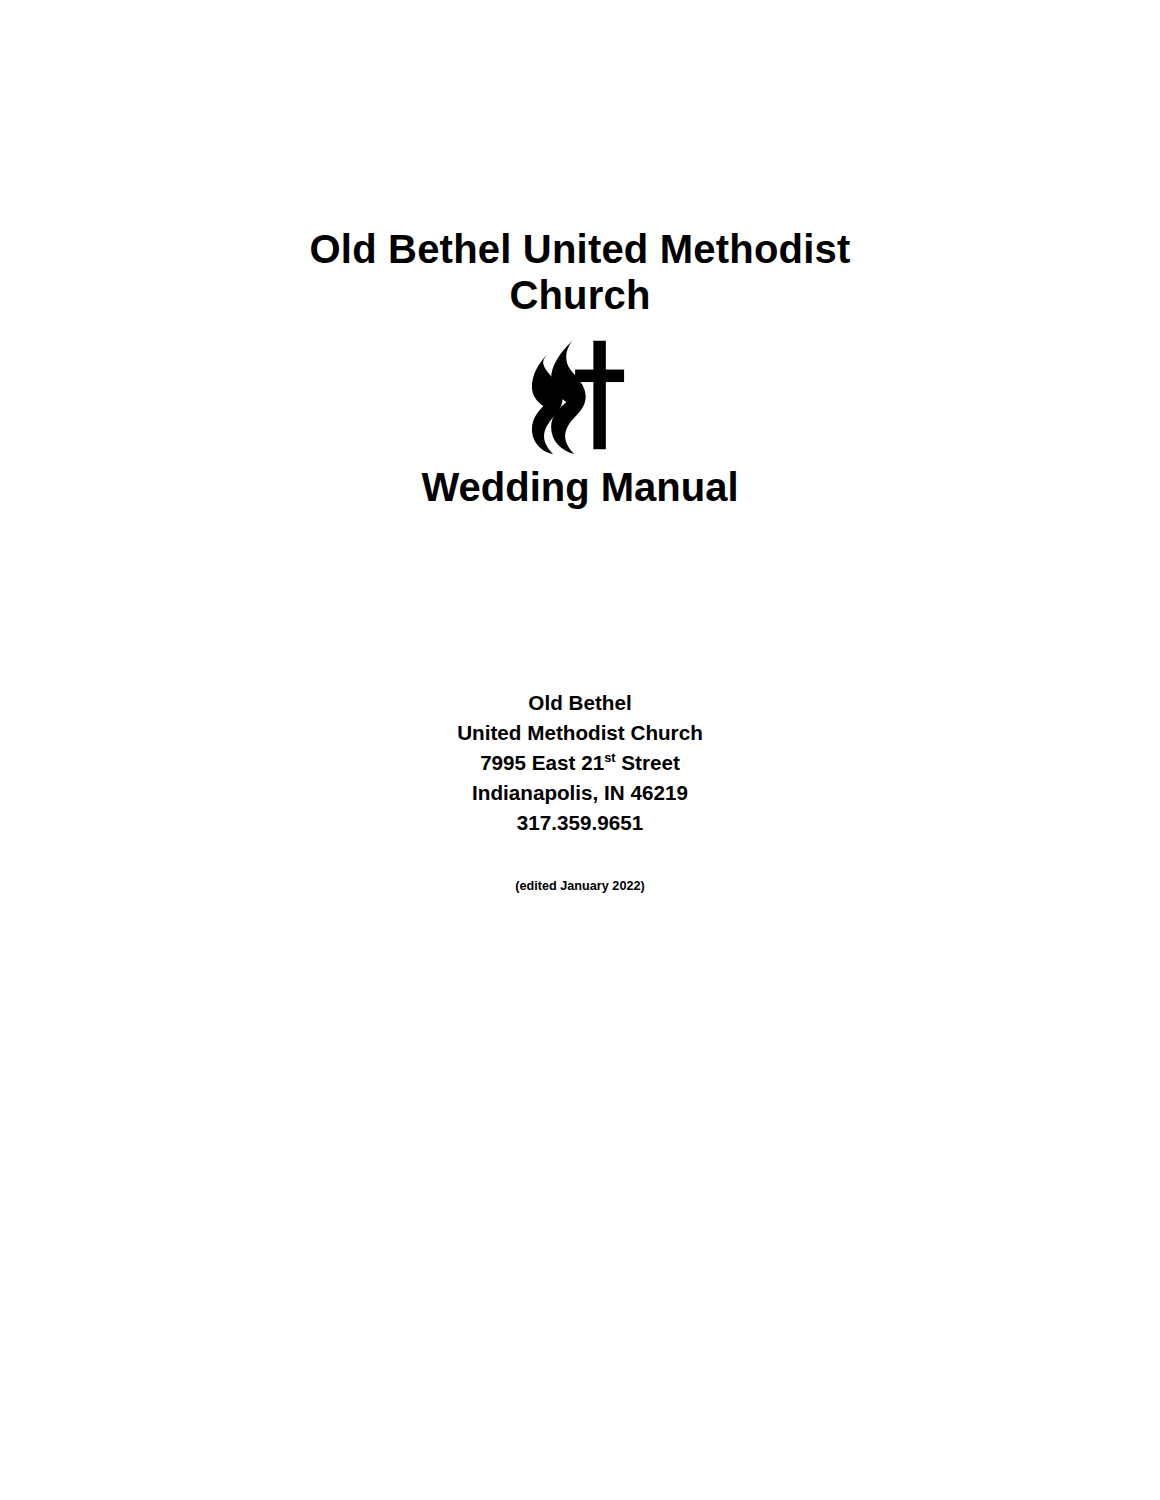Old Bethel United Methodist Church
Wedding Manual
Old Bethel
United Methodist Church
7995 East 21st Street
Indianapolis, IN 46219
317.359.9651
(edited January 2022)